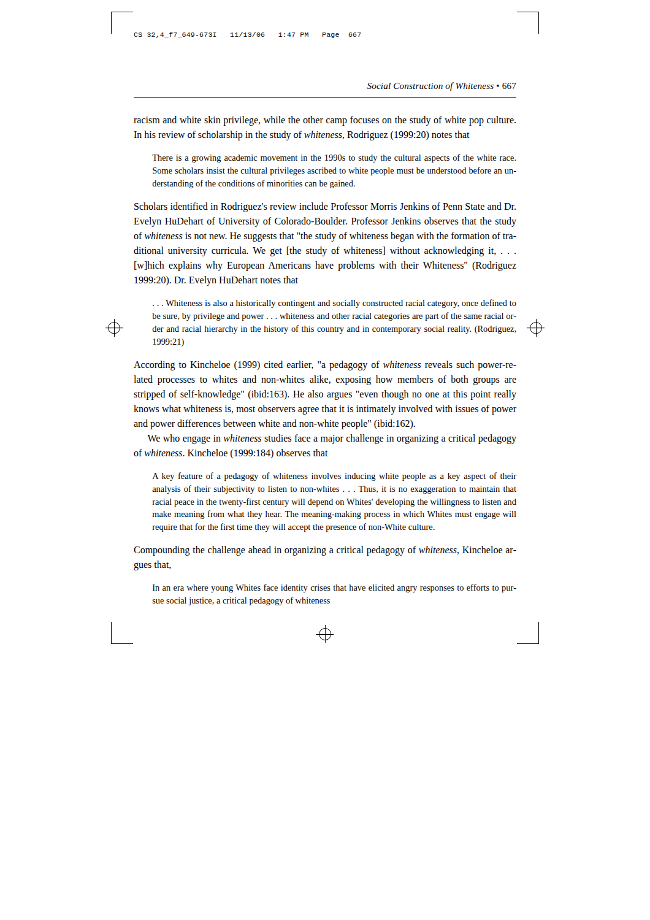CS 32,4_f7_649-673I 11/13/06 1:47 PM Page 667
Social Construction of Whiteness • 667
racism and white skin privilege, while the other camp focuses on the study of white pop culture. In his review of scholarship in the study of whiteness, Rodriguez (1999:20) notes that
There is a growing academic movement in the 1990s to study the cultural aspects of the white race. Some scholars insist the cultural privileges ascribed to white people must be understood before an understanding of the conditions of minorities can be gained.
Scholars identified in Rodriguez's review include Professor Morris Jenkins of Penn State and Dr. Evelyn HuDehart of University of Colorado-Boulder. Professor Jenkins observes that the study of whiteness is not new. He suggests that "the study of whiteness began with the formation of traditional university curricula. We get [the study of whiteness] without acknowledging it, . . . [w]hich explains why European Americans have problems with their Whiteness" (Rodriguez 1999:20). Dr. Evelyn HuDehart notes that
. . . Whiteness is also a historically contingent and socially constructed racial category, once defined to be sure, by privilege and power . . . whiteness and other racial categories are part of the same racial order and racial hierarchy in the history of this country and in contemporary social reality. (Rodriguez, 1999:21)
According to Kincheloe (1999) cited earlier, "a pedagogy of whiteness reveals such power-related processes to whites and non-whites alike, exposing how members of both groups are stripped of self-knowledge" (ibid:163). He also argues "even though no one at this point really knows what whiteness is, most observers agree that it is intimately involved with issues of power and power differences between white and non-white people" (ibid:162).
We who engage in whiteness studies face a major challenge in organizing a critical pedagogy of whiteness. Kincheloe (1999:184) observes that
A key feature of a pedagogy of whiteness involves inducing white people as a key aspect of their analysis of their subjectivity to listen to non-whites . . . Thus, it is no exaggeration to maintain that racial peace in the twenty-first century will depend on Whites' developing the willingness to listen and make meaning from what they hear. The meaning-making process in which Whites must engage will require that for the first time they will accept the presence of non-White culture.
Compounding the challenge ahead in organizing a critical pedagogy of whiteness, Kincheloe argues that,
In an era where young Whites face identity crises that have elicited angry responses to efforts to pursue social justice, a critical pedagogy of whiteness